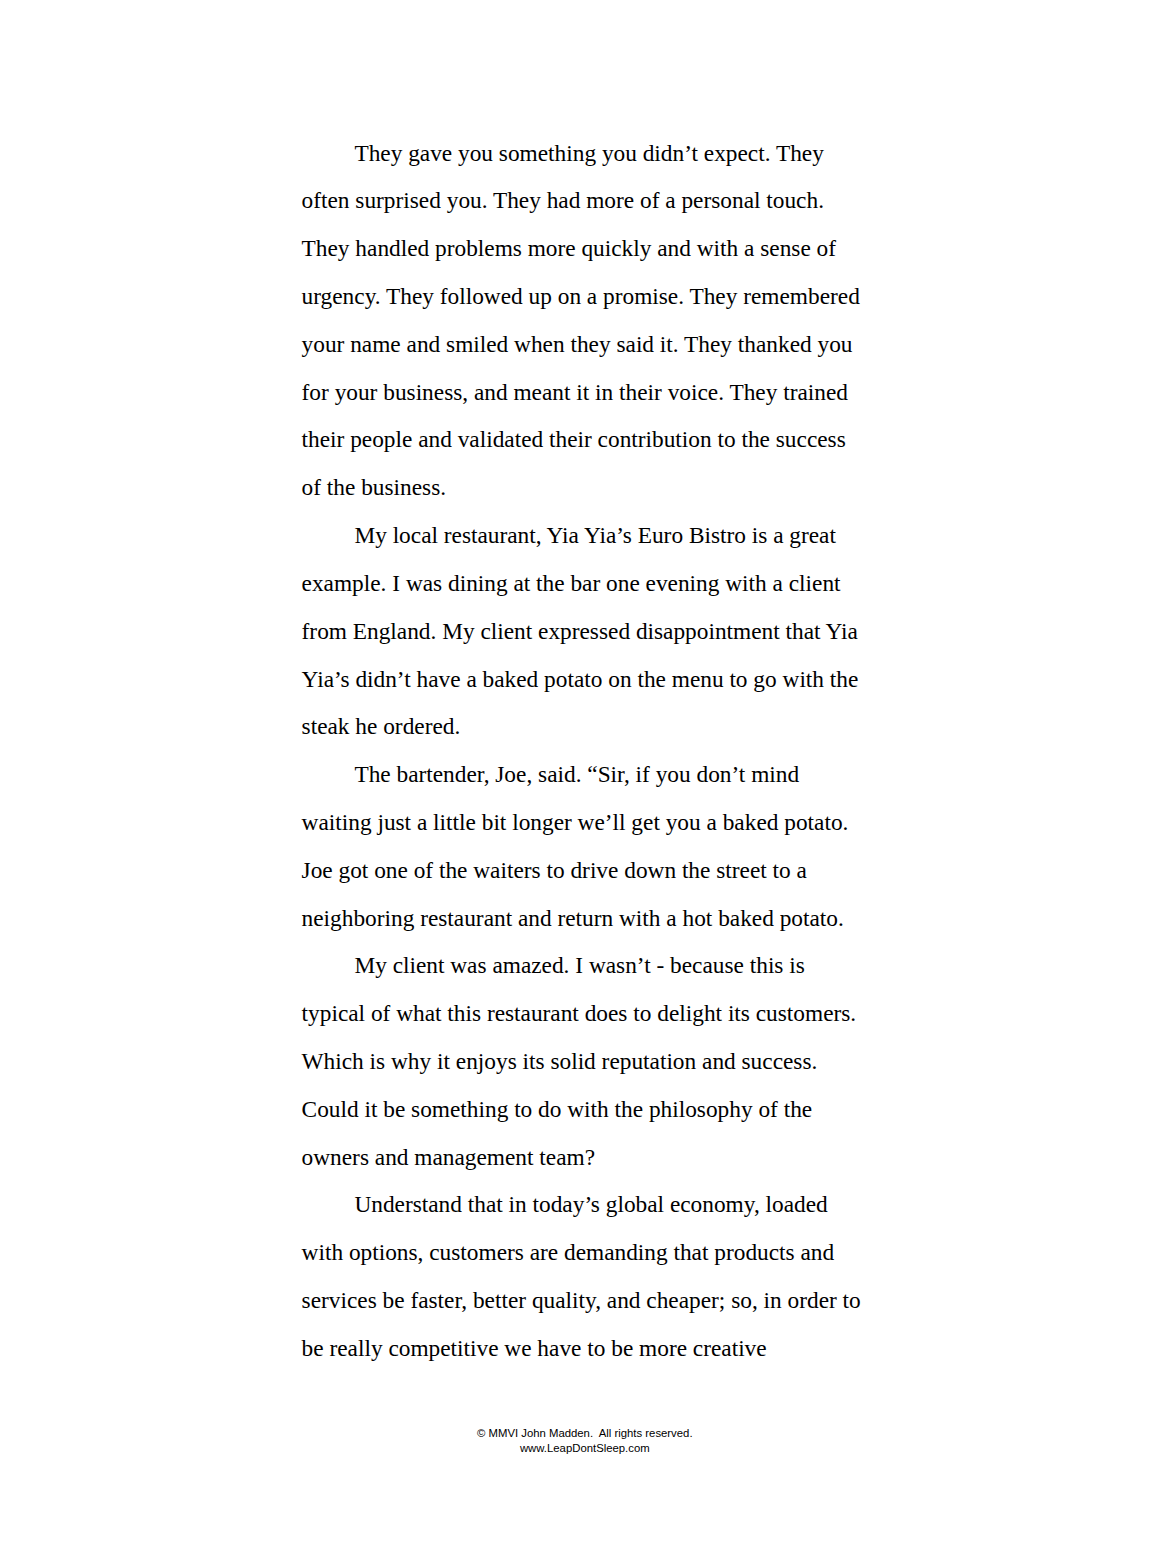They gave you something you didn’t expect. They often surprised you. They had more of a personal touch. They handled problems more quickly and with a sense of urgency. They followed up on a promise. They remembered your name and smiled when they said it. They thanked you for your business, and meant it in their voice. They trained their people and validated their contribution to the success of the business.
My local restaurant, Yia Yia’s Euro Bistro is a great example. I was dining at the bar one evening with a client from England. My client expressed disappointment that Yia Yia’s didn’t have a baked potato on the menu to go with the steak he ordered.
The bartender, Joe, said. “Sir, if you don’t mind waiting just a little bit longer we’ll get you a baked potato. Joe got one of the waiters to drive down the street to a neighboring restaurant and return with a hot baked potato.
My client was amazed. I wasn’t - because this is typical of what this restaurant does to delight its customers. Which is why it enjoys its solid reputation and success. Could it be something to do with the philosophy of the owners and management team?
Understand that in today’s global economy, loaded with options, customers are demanding that products and services be faster, better quality, and cheaper; so, in order to be really competitive we have to be more creative
© MMVI John Madden. All rights reserved.
www.LeapDontSleep.com